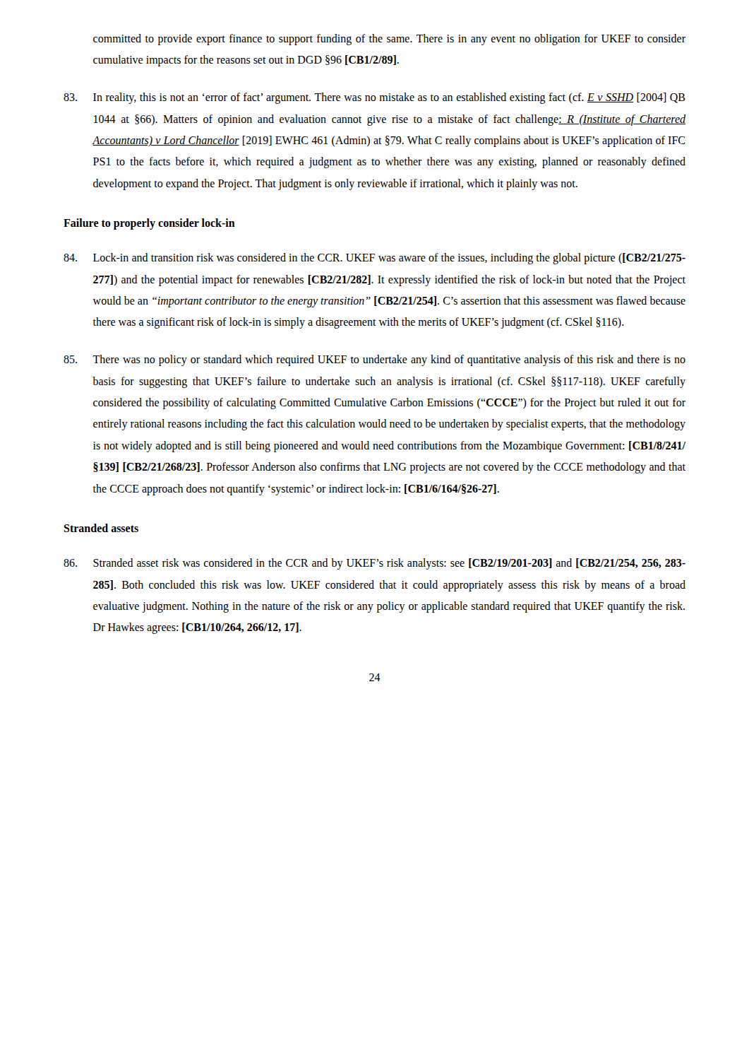committed to provide export finance to support funding of the same. There is in any event no obligation for UKEF to consider cumulative impacts for the reasons set out in DGD §96 [CB1/2/89].
In reality, this is not an ‘error of fact’ argument. There was no mistake as to an established existing fact (cf. E v SSHD [2004] QB 1044 at §66). Matters of opinion and evaluation cannot give rise to a mistake of fact challenge: R (Institute of Chartered Accountants) v Lord Chancellor [2019] EWHC 461 (Admin) at §79. What C really complains about is UKEF’s application of IFC PS1 to the facts before it, which required a judgment as to whether there was any existing, planned or reasonably defined development to expand the Project. That judgment is only reviewable if irrational, which it plainly was not.
Failure to properly consider lock-in
Lock-in and transition risk was considered in the CCR. UKEF was aware of the issues, including the global picture ([CB2/21/275-277]) and the potential impact for renewables [CB2/21/282]. It expressly identified the risk of lock-in but noted that the Project would be an “important contributor to the energy transition” [CB2/21/254]. C’s assertion that this assessment was flawed because there was a significant risk of lock-in is simply a disagreement with the merits of UKEF’s judgment (cf. CSkel §116).
There was no policy or standard which required UKEF to undertake any kind of quantitative analysis of this risk and there is no basis for suggesting that UKEF’s failure to undertake such an analysis is irrational (cf. CSkel §§117-118). UKEF carefully considered the possibility of calculating Committed Cumulative Carbon Emissions (“CCCE”) for the Project but ruled it out for entirely rational reasons including the fact this calculation would need to be undertaken by specialist experts, that the methodology is not widely adopted and is still being pioneered and would need contributions from the Mozambique Government: [CB1/8/241/§139] [CB2/21/268/23]. Professor Anderson also confirms that LNG projects are not covered by the CCCE methodology and that the CCCE approach does not quantify ‘systemic’ or indirect lock-in: [CB1/6/164/§26-27].
Stranded assets
Stranded asset risk was considered in the CCR and by UKEF’s risk analysts: see [CB2/19/201-203] and [CB2/21/254, 256, 283-285]. Both concluded this risk was low. UKEF considered that it could appropriately assess this risk by means of a broad evaluative judgment. Nothing in the nature of the risk or any policy or applicable standard required that UKEF quantify the risk. Dr Hawkes agrees: [CB1/10/264, 266/12, 17].
24